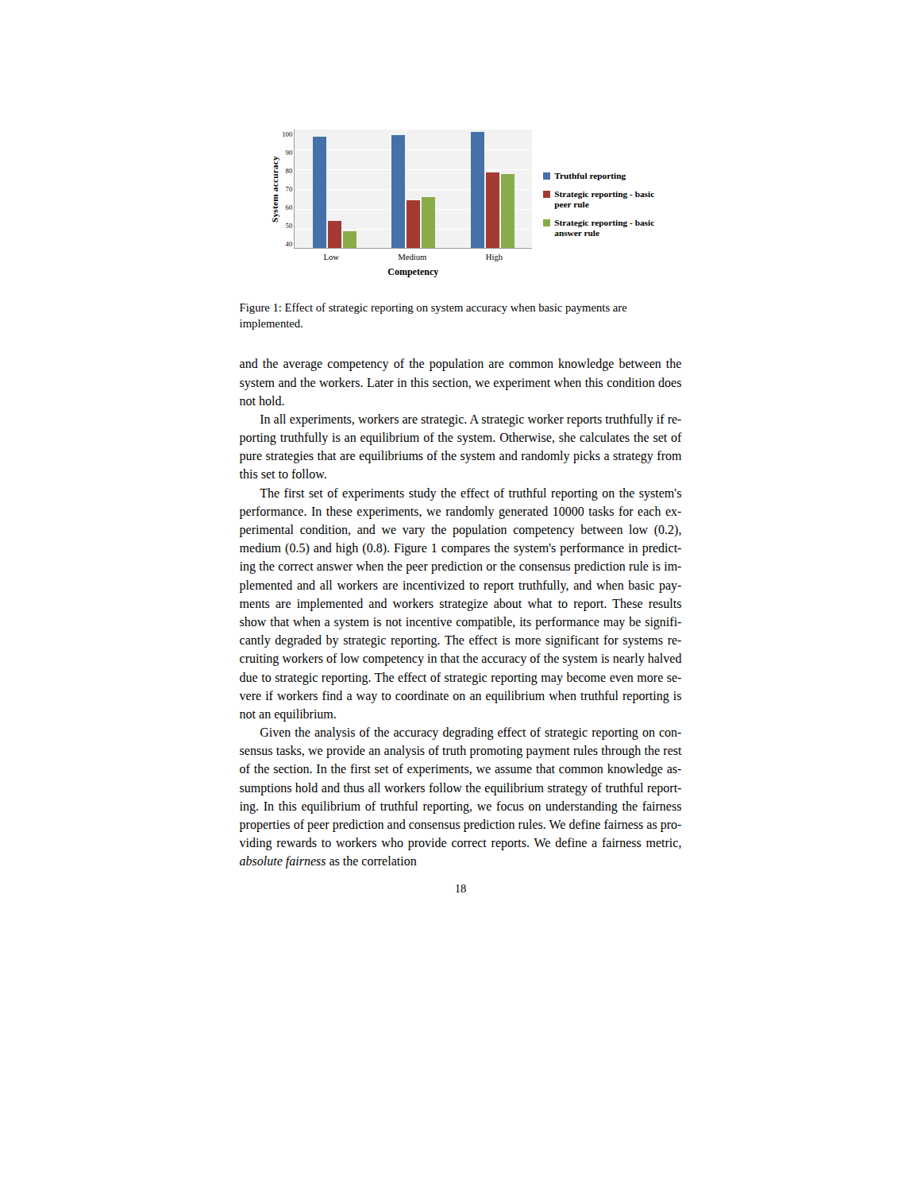System accuracy
100 90 80 70 60 50 40
Low Medium High
Competency
Truthful reporting
Strategic reporting - basic
peer rule
Strategic reporting - basic
answer rule
Figure 1: Effect of strategic reporting on system accuracy when basic payments are implemented.
and the average competency of the population are common knowledge between the system and the workers. Later in this section, we experiment when this condition does not hold.
In all experiments, workers are strategic. A strategic worker reports truthfully if reporting truthfully is an equilibrium of the system. Otherwise, she calculates the set of pure strategies that are equilibriums of the system and randomly picks a strategy from this set to follow.
The first set of experiments study the effect of truthful reporting on the system's performance. In these experiments, we randomly generated 10000 tasks for each experimental condition, and we vary the population competency between low (0.2), medium (0.5) and high (0.8). Figure 1 compares the system's performance in predicting the correct answer when the peer prediction or the consensus prediction rule is implemented and all workers are incentivized to report truthfully, and when basic payments are implemented and workers strategize about what to report. These results show that when a system is not incentive compatible, its performance may be significantly degraded by strategic reporting. The effect is more significant for systems recruiting workers of low competency in that the accuracy of the system is nearly halved due to strategic reporting. The effect of strategic reporting may become even more severe if workers find a way to coordinate on an equilibrium when truthful reporting is not an equilibrium.
Given the analysis of the accuracy degrading effect of strategic reporting on consensus tasks, we provide an analysis of truth promoting payment rules through the rest of the section. In the first set of experiments, we assume that common knowledge assumptions hold and thus all workers follow the equilibrium strategy of truthful reporting. In this equilibrium of truthful reporting, we focus on understanding the fairness properties of peer prediction and consensus prediction rules. We define fairness as providing rewards to workers who provide correct reports. We define a fairness metric, absolute fairness as the correlation
18